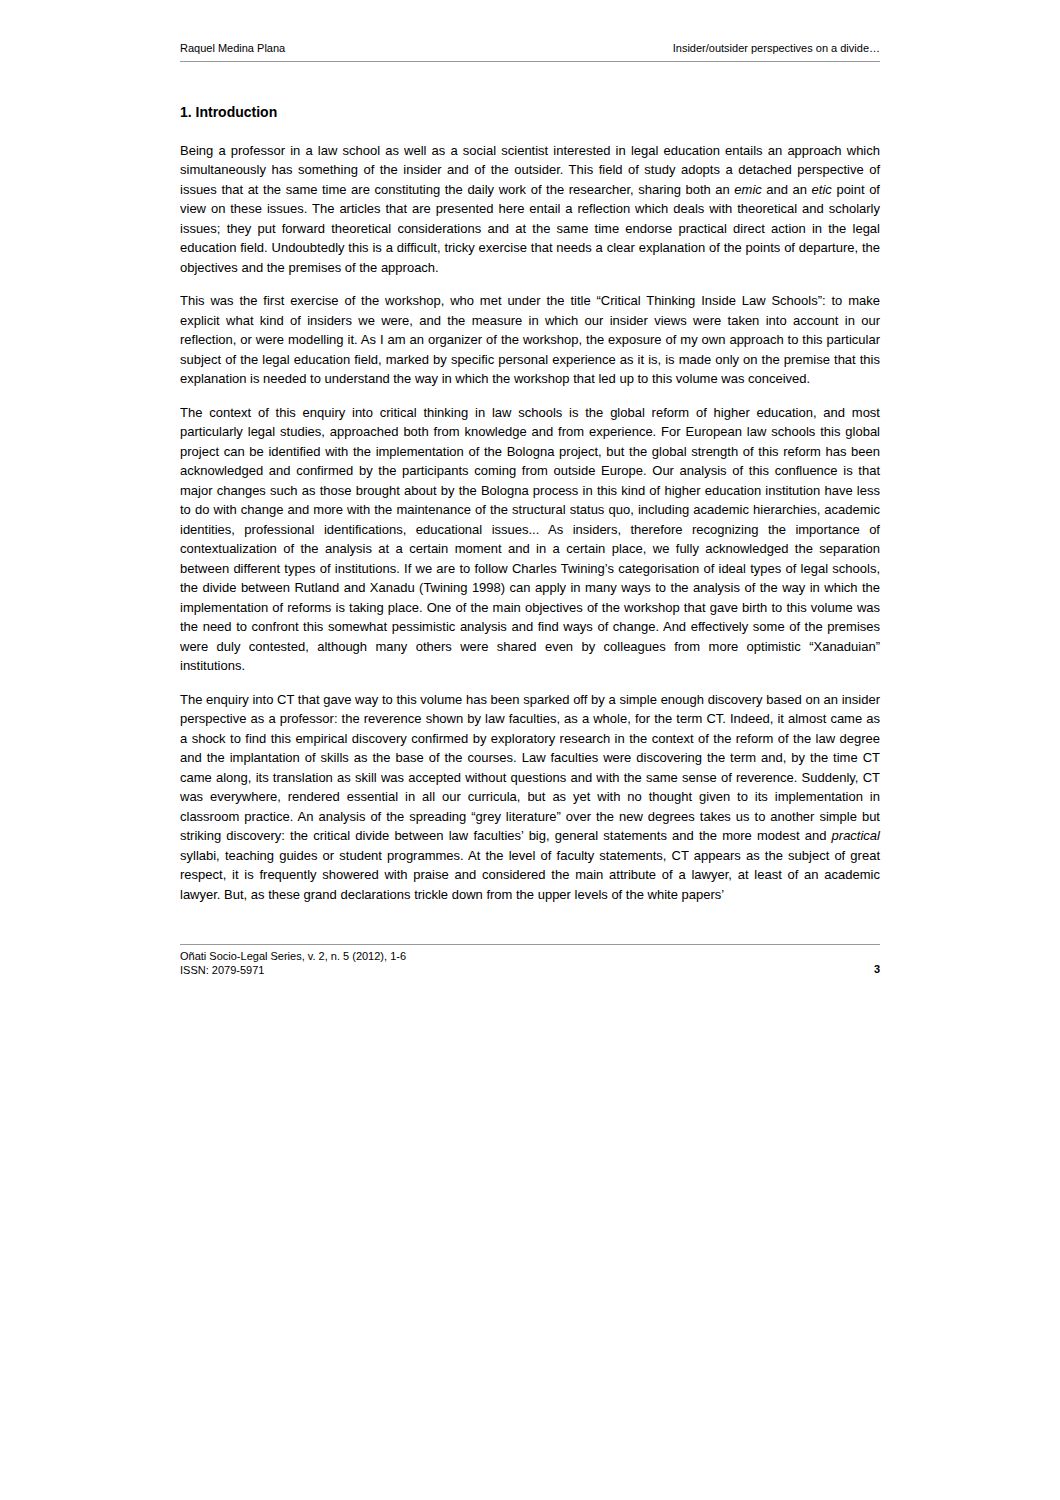Raquel Medina Plana Insider/outsider perspectives on a divide…
1. Introduction
Being a professor in a law school as well as a social scientist interested in legal education entails an approach which simultaneously has something of the insider and of the outsider. This field of study adopts a detached perspective of issues that at the same time are constituting the daily work of the researcher, sharing both an emic and an etic point of view on these issues. The articles that are presented here entail a reflection which deals with theoretical and scholarly issues; they put forward theoretical considerations and at the same time endorse practical direct action in the legal education field. Undoubtedly this is a difficult, tricky exercise that needs a clear explanation of the points of departure, the objectives and the premises of the approach.
This was the first exercise of the workshop, who met under the title “Critical Thinking Inside Law Schools”: to make explicit what kind of insiders we were, and the measure in which our insider views were taken into account in our reflection, or were modelling it. As I am an organizer of the workshop, the exposure of my own approach to this particular subject of the legal education field, marked by specific personal experience as it is, is made only on the premise that this explanation is needed to understand the way in which the workshop that led up to this volume was conceived.
The context of this enquiry into critical thinking in law schools is the global reform of higher education, and most particularly legal studies, approached both from knowledge and from experience. For European law schools this global project can be identified with the implementation of the Bologna project, but the global strength of this reform has been acknowledged and confirmed by the participants coming from outside Europe. Our analysis of this confluence is that major changes such as those brought about by the Bologna process in this kind of higher education institution have less to do with change and more with the maintenance of the structural status quo, including academic hierarchies, academic identities, professional identifications, educational issues... As insiders, therefore recognizing the importance of contextualization of the analysis at a certain moment and in a certain place, we fully acknowledged the separation between different types of institutions. If we are to follow Charles Twining’s categorisation of ideal types of legal schools, the divide between Rutland and Xanadu (Twining 1998) can apply in many ways to the analysis of the way in which the implementation of reforms is taking place. One of the main objectives of the workshop that gave birth to this volume was the need to confront this somewhat pessimistic analysis and find ways of change. And effectively some of the premises were duly contested, although many others were shared even by colleagues from more optimistic “Xanaduian” institutions.
The enquiry into CT that gave way to this volume has been sparked off by a simple enough discovery based on an insider perspective as a professor: the reverence shown by law faculties, as a whole, for the term CT. Indeed, it almost came as a shock to find this empirical discovery confirmed by exploratory research in the context of the reform of the law degree and the implantation of skills as the base of the courses. Law faculties were discovering the term and, by the time CT came along, its translation as skill was accepted without questions and with the same sense of reverence. Suddenly, CT was everywhere, rendered essential in all our curricula, but as yet with no thought given to its implementation in classroom practice. An analysis of the spreading “grey literature” over the new degrees takes us to another simple but striking discovery: the critical divide between law faculties’ big, general statements and the more modest and practical syllabi, teaching guides or student programmes. At the level of faculty statements, CT appears as the subject of great respect, it is frequently showered with praise and considered the main attribute of a lawyer, at least of an academic lawyer. But, as these grand declarations trickle down from the upper levels of the white papers’
Oñati Socio-Legal Series, v. 2, n. 5 (2012), 1-6
ISSN: 2079-5971
3